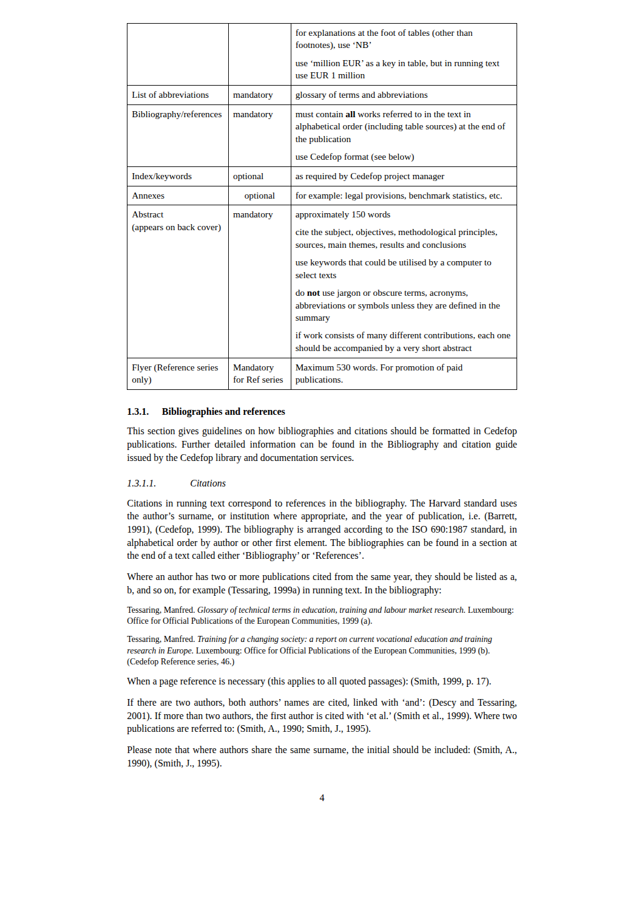| | | for explanations at the foot of tables (other than footnotes), use ‘NB’ use ‘million EUR’ as a key in table, but in running text use EUR 1 million |
| List of abbreviations | mandatory | glossary of terms and abbreviations |
| Bibliography/references | mandatory | must contain all works referred to in the text in alphabetical order (including table sources) at the end of the publication use Cedefop format (see below) |
| Index/keywords | optional | as required by Cedefop project manager |
| Annexes | optional | for example: legal provisions, benchmark statistics, etc. |
| Abstract (appears on back cover) | mandatory | approximately 150 words cite the subject, objectives, methodological principles, sources, main themes, results and conclusions use keywords that could be utilised by a computer to select texts do not use jargon or obscure terms, acronyms, abbreviations or symbols unless they are defined in the summary if work consists of many different contributions, each one should be accompanied by a very short abstract |
| Flyer (Reference series only) | Mandatory for Ref series | Maximum 530 words. For promotion of paid publications. |
1.3.1. Bibliographies and references
This section gives guidelines on how bibliographies and citations should be formatted in Cedefop publications. Further detailed information can be found in the Bibliography and citation guide issued by the Cedefop library and documentation services.
1.3.1.1. Citations
Citations in running text correspond to references in the bibliography. The Harvard standard uses the author’s surname, or institution where appropriate, and the year of publication, i.e. (Barrett, 1991), (Cedefop, 1999). The bibliography is arranged according to the ISO 690:1987 standard, in alphabetical order by author or other first element. The bibliographies can be found in a section at the end of a text called either ‘Bibliography’ or ‘References’.
Where an author has two or more publications cited from the same year, they should be listed as a, b, and so on, for example (Tessaring, 1999a) in running text. In the bibliography:
Tessaring, Manfred. Glossary of technical terms in education, training and labour market research. Luxembourg: Office for Official Publications of the European Communities, 1999 (a).
Tessaring, Manfred. Training for a changing society: a report on current vocational education and training research in Europe. Luxembourg: Office for Official Publications of the European Communities, 1999 (b). (Cedefop Reference series, 46.)
When a page reference is necessary (this applies to all quoted passages): (Smith, 1999, p. 17).
If there are two authors, both authors’ names are cited, linked with ‘and’: (Descy and Tessaring, 2001). If more than two authors, the first author is cited with ‘et al.’ (Smith et al., 1999). Where two publications are referred to: (Smith, A., 1990; Smith, J., 1995).
Please note that where authors share the same surname, the initial should be included: (Smith, A., 1990), (Smith, J., 1995).
4